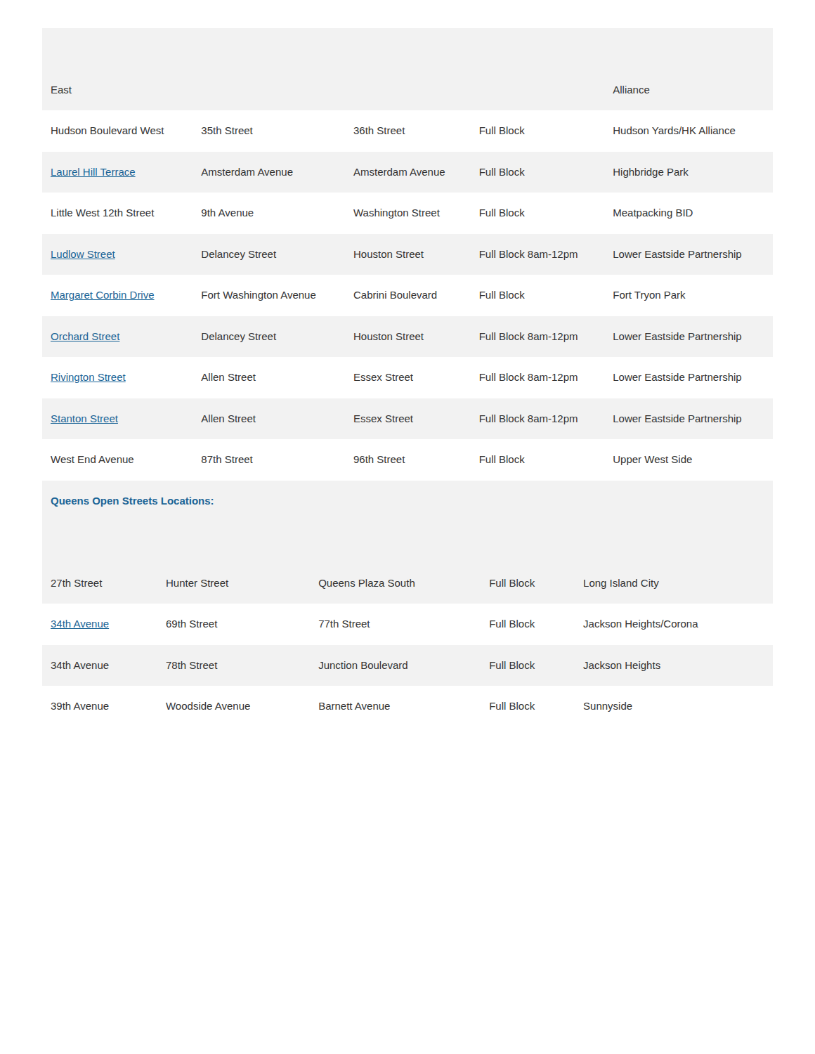| Open Street | From | To | Type | Park/Area/Partner |
| --- | --- | --- | --- | --- |
| East | | | | Alliance |
| Hudson Boulevard West | 35th Street | 36th Street | Full Block | Hudson Yards/HK Alliance |
| Laurel Hill Terrace | Amsterdam Avenue | Amsterdam Avenue | Full Block | Highbridge Park |
| Little West 12th Street | 9th Avenue | Washington Street | Full Block | Meatpacking BID |
| Ludlow Street | Delancey Street | Houston Street | Full Block 8am-12pm | Lower Eastside Partnership |
| Margaret Corbin Drive | Fort Washington Avenue | Cabrini Boulevard | Full Block | Fort Tryon Park |
| Orchard Street | Delancey Street | Houston Street | Full Block 8am-12pm | Lower Eastside Partnership |
| Rivington Street | Allen Street | Essex Street | Full Block 8am-12pm | Lower Eastside Partnership |
| Stanton Street | Allen Street | Essex Street | Full Block 8am-12pm | Lower Eastside Partnership |
| West End Avenue | 87th Street | 96th Street | Full Block | Upper West Side |
| Queens Open Streets Locations: |
| Open Street | From | To | Type | Park/Area/Partner |
| --- | --- | --- | --- | --- |
| 27th Street | Hunter Street | Queens Plaza South | Full Block | Long Island City |
| 34th Avenue | 69th Street | 77th Street | Full Block | Jackson Heights/Corona |
| 34th Avenue | 78th Street | Junction Boulevard | Full Block | Jackson Heights |
| 39th Avenue | Woodside Avenue | Barnett Avenue | Full Block | Sunnyside |